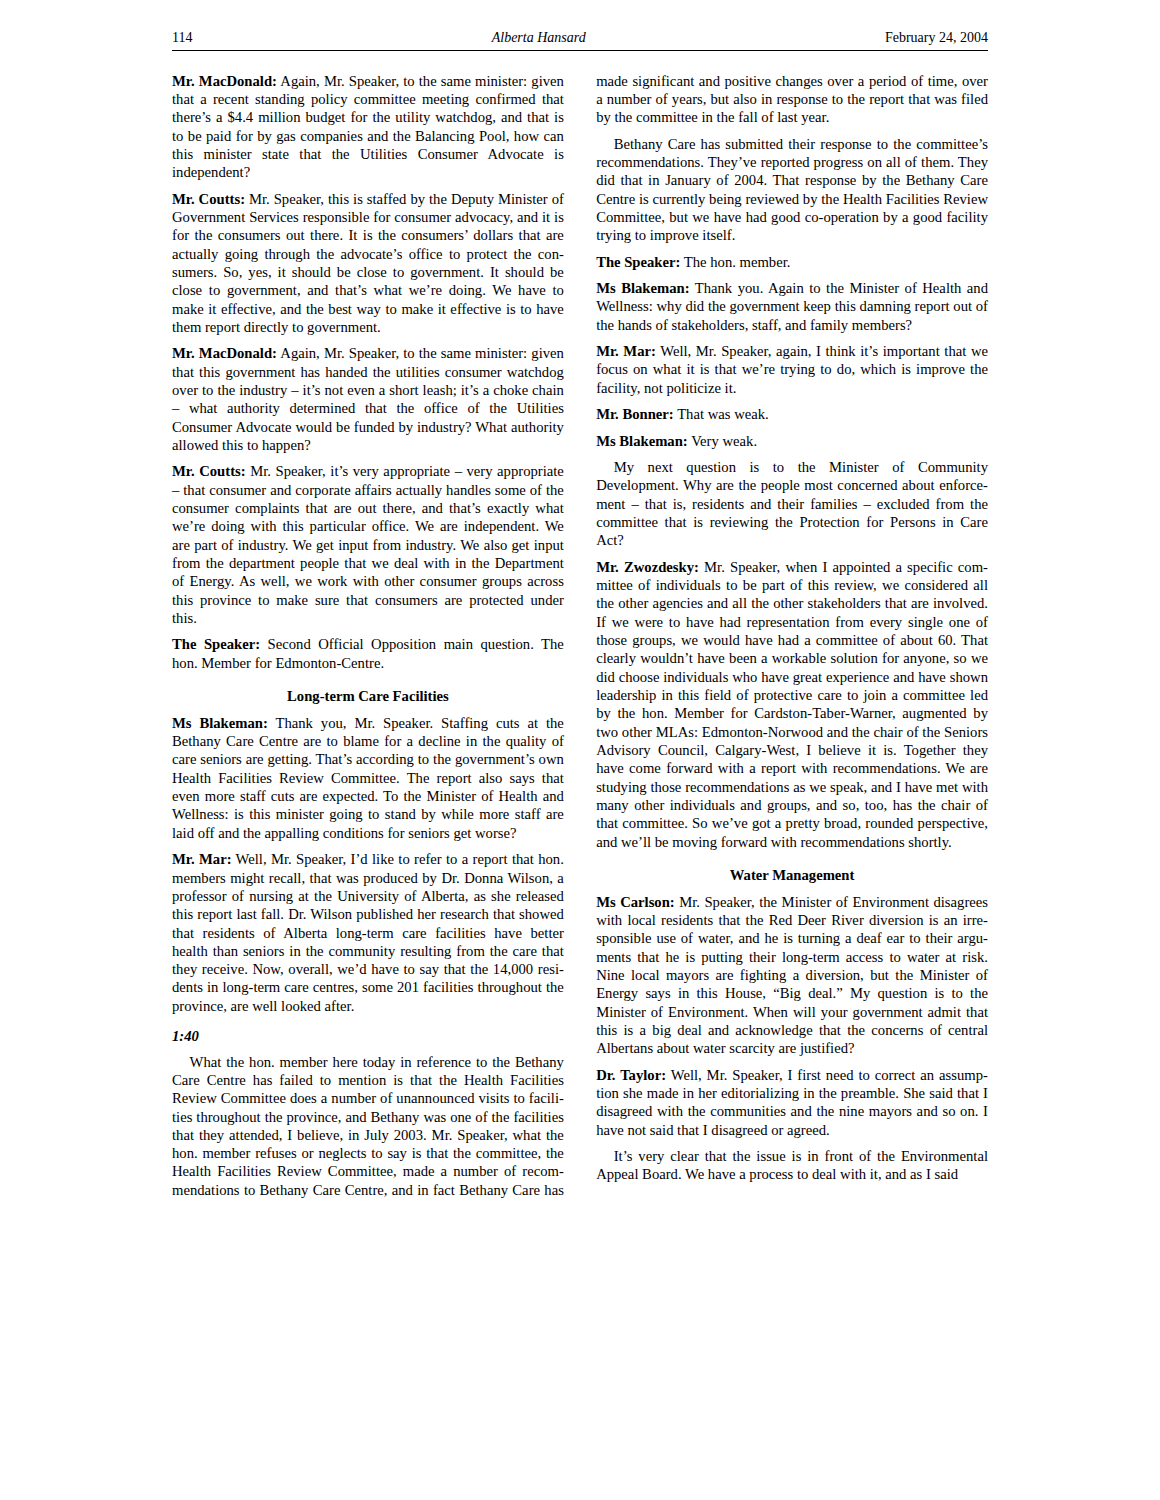114 Alberta Hansard February 24, 2004
Mr. MacDonald: Again, Mr. Speaker, to the same minister: given that a recent standing policy committee meeting confirmed that there’s a $4.4 million budget for the utility watchdog, and that is to be paid for by gas companies and the Balancing Pool, how can this minister state that the Utilities Consumer Advocate is independent?
Mr. Coutts: Mr. Speaker, this is staffed by the Deputy Minister of Government Services responsible for consumer advocacy, and it is for the consumers out there. It is the consumers’ dollars that are actually going through the advocate’s office to protect the consumers. So, yes, it should be close to government. It should be close to government, and that’s what we’re doing. We have to make it effective, and the best way to make it effective is to have them report directly to government.
Mr. MacDonald: Again, Mr. Speaker, to the same minister: given that this government has handed the utilities consumer watchdog over to the industry – it’s not even a short leash; it’s a choke chain – what authority determined that the office of the Utilities Consumer Advocate would be funded by industry? What authority allowed this to happen?
Mr. Coutts: Mr. Speaker, it’s very appropriate – very appropriate – that consumer and corporate affairs actually handles some of the consumer complaints that are out there, and that’s exactly what we’re doing with this particular office. We are independent. We are part of industry. We get input from industry. We also get input from the department people that we deal with in the Department of Energy. As well, we work with other consumer groups across this province to make sure that consumers are protected under this.
The Speaker: Second Official Opposition main question. The hon. Member for Edmonton-Centre.
Long-term Care Facilities
Ms Blakeman: Thank you, Mr. Speaker. Staffing cuts at the Bethany Care Centre are to blame for a decline in the quality of care seniors are getting. That’s according to the government’s own Health Facilities Review Committee. The report also says that even more staff cuts are expected. To the Minister of Health and Wellness: is this minister going to stand by while more staff are laid off and the appalling conditions for seniors get worse?
Mr. Mar: Well, Mr. Speaker, I’d like to refer to a report that hon. members might recall, that was produced by Dr. Donna Wilson, a professor of nursing at the University of Alberta, as she released this report last fall. Dr. Wilson published her research that showed that residents of Alberta long-term care facilities have better health than seniors in the community resulting from the care that they receive. Now, overall, we’d have to say that the 14,000 residents in long-term care centres, some 201 facilities throughout the province, are well looked after.
1:40
What the hon. member here today in reference to the Bethany Care Centre has failed to mention is that the Health Facilities Review Committee does a number of unannounced visits to facilities throughout the province, and Bethany was one of the facilities that they attended, I believe, in July 2003. Mr. Speaker, what the hon. member refuses or neglects to say is that the committee, the Health Facilities Review Committee, made a number of recommendations to Bethany Care Centre, and in fact Bethany Care has made significant and positive changes over a period of time, over a number of years, but also in response to the report that was filed by the committee in the fall of last year.
Bethany Care has submitted their response to the committee’s recommendations. They’ve reported progress on all of them. They did that in January of 2004. That response by the Bethany Care Centre is currently being reviewed by the Health Facilities Review Committee, but we have had good co-operation by a good facility trying to improve itself.
The Speaker: The hon. member.
Ms Blakeman: Thank you. Again to the Minister of Health and Wellness: why did the government keep this damning report out of the hands of stakeholders, staff, and family members?
Mr. Mar: Well, Mr. Speaker, again, I think it’s important that we focus on what it is that we’re trying to do, which is improve the facility, not politicize it.
Mr. Bonner: That was weak.
Ms Blakeman: Very weak.
My next question is to the Minister of Community Development. Why are the people most concerned about enforcement – that is, residents and their families – excluded from the committee that is reviewing the Protection for Persons in Care Act?
Mr. Zwozdesky: Mr. Speaker, when I appointed a specific committee of individuals to be part of this review, we considered all the other agencies and all the other stakeholders that are involved. If we were to have had representation from every single one of those groups, we would have had a committee of about 60. That clearly wouldn’t have been a workable solution for anyone, so we did choose individuals who have great experience and have shown leadership in this field of protective care to join a committee led by the hon. Member for Cardston-Taber-Warner, augmented by two other MLAs: Edmonton-Norwood and the chair of the Seniors Advisory Council, Calgary-West, I believe it is. Together they have come forward with a report with recommendations. We are studying those recommendations as we speak, and I have met with many other individuals and groups, and so, too, has the chair of that committee. So we’ve got a pretty broad, rounded perspective, and we’ll be moving forward with recommendations shortly.
Water Management
Ms Carlson: Mr. Speaker, the Minister of Environment disagrees with local residents that the Red Deer River diversion is an irresponsible use of water, and he is turning a deaf ear to their arguments that he is putting their long-term access to water at risk. Nine local mayors are fighting a diversion, but the Minister of Energy says in this House, “Big deal.” My question is to the Minister of Environment. When will your government admit that this is a big deal and acknowledge that the concerns of central Albertans about water scarcity are justified?
Dr. Taylor: Well, Mr. Speaker, I first need to correct an assumption she made in her editorializing in the preamble. She said that I disagreed with the communities and the nine mayors and so on. I have not said that I disagreed or agreed.
It’s very clear that the issue is in front of the Environmental Appeal Board. We have a process to deal with it, and as I said